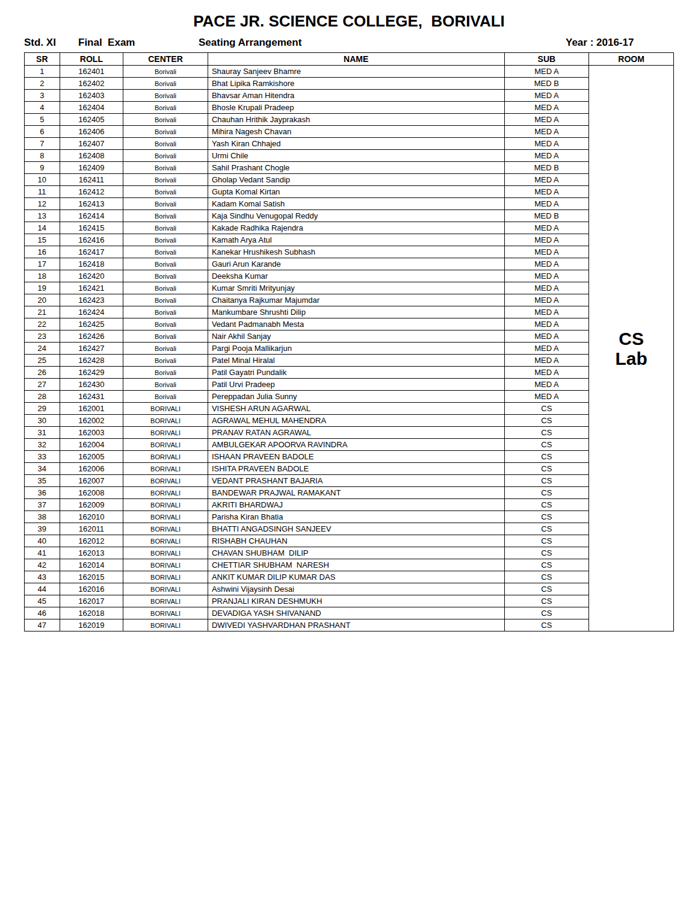PACE JR. SCIENCE COLLEGE, BORIVALI
Std. XI Final Exam Seating Arrangement Year : 2016-17
| SR | ROLL | CENTER | NAME | SUB | ROOM |
| --- | --- | --- | --- | --- | --- |
| 1 | 162401 | Borivali | Shauray Sanjeev Bhamre | MED A | CS Lab |
| 2 | 162402 | Borivali | Bhat Lipika Ramkishore | MED B |
| 3 | 162403 | Borivali | Bhavsar Aman Hitendra | MED A |
| 4 | 162404 | Borivali | Bhosle Krupali Pradeep | MED A |
| 5 | 162405 | Borivali | Chauhan Hrithik Jayprakash | MED A |
| 6 | 162406 | Borivali | Mihira Nagesh Chavan | MED A |
| 7 | 162407 | Borivali | Yash Kiran Chhajed | MED A |
| 8 | 162408 | Borivali | Urmi Chile | MED A |
| 9 | 162409 | Borivali | Sahil Prashant Chogle | MED B |
| 10 | 162411 | Borivali | Gholap Vedant Sandip | MED A |
| 11 | 162412 | Borivali | Gupta Komal Kirtan | MED A |
| 12 | 162413 | Borivali | Kadam Komal Satish | MED A |
| 13 | 162414 | Borivali | Kaja Sindhu Venugopal Reddy | MED B |
| 14 | 162415 | Borivali | Kakade Radhika Rajendra | MED A |
| 15 | 162416 | Borivali | Kamath Arya Atul | MED A |
| 16 | 162417 | Borivali | Kanekar Hrushikesh Subhash | MED A |
| 17 | 162418 | Borivali | Gauri Arun Karande | MED A |
| 18 | 162420 | Borivali | Deeksha Kumar | MED A |
| 19 | 162421 | Borivali | Kumar Smriti Mrityunjay | MED A |
| 20 | 162423 | Borivali | Chaitanya Rajkumar Majumdar | MED A |
| 21 | 162424 | Borivali | Mankumbare Shrushti Dilip | MED A |
| 22 | 162425 | Borivali | Vedant Padmanabh Mesta | MED A |
| 23 | 162426 | Borivali | Nair Akhil Sanjay | MED A |
| 24 | 162427 | Borivali | Pargi Pooja Mallikarjun | MED A |
| 25 | 162428 | Borivali | Patel Minal Hiralal | MED A |
| 26 | 162429 | Borivali | Patil Gayatri Pundalik | MED A |
| 27 | 162430 | Borivali | Patil Urvi Pradeep | MED A |
| 28 | 162431 | Borivali | Pereppadan Julia Sunny | MED A |
| 29 | 162001 | BORIVALI | VISHESH ARUN AGARWAL | CS |
| 30 | 162002 | BORIVALI | AGRAWAL MEHUL MAHENDRA | CS |
| 31 | 162003 | BORIVALI | PRANAV RATAN AGRAWAL | CS |
| 32 | 162004 | BORIVALI | AMBULGEKAR APOORVA RAVINDRA | CS |
| 33 | 162005 | BORIVALI | ISHAAN PRAVEEN BADOLE | CS |
| 34 | 162006 | BORIVALI | ISHITA PRAVEEN BADOLE | CS |
| 35 | 162007 | BORIVALI | VEDANT PRASHANT BAJARIA | CS |
| 36 | 162008 | BORIVALI | BANDEWAR PRAJWAL RAMAKANT | CS |
| 37 | 162009 | BORIVALI | AKRITI BHARDWAJ | CS |
| 38 | 162010 | BORIVALI | Parisha Kiran Bhatia | CS |
| 39 | 162011 | BORIVALI | BHATTI ANGADSINGH SANJEEV | CS |
| 40 | 162012 | BORIVALI | RISHABH CHAUHAN | CS |
| 41 | 162013 | BORIVALI | CHAVAN SHUBHAM DILIP | CS |
| 42 | 162014 | BORIVALI | CHETTIAR SHUBHAM NARESH | CS |
| 43 | 162015 | BORIVALI | ANKIT KUMAR DILIP KUMAR DAS | CS |
| 44 | 162016 | BORIVALI | Ashwini Vijaysinh Desai | CS |
| 45 | 162017 | BORIVALI | PRANJALI KIRAN DESHMUKH | CS |
| 46 | 162018 | BORIVALI | DEVADIGA YASH SHIVANAND | CS |
| 47 | 162019 | BORIVALI | DWIVEDI YASHVARDHAN PRASHANT | CS |